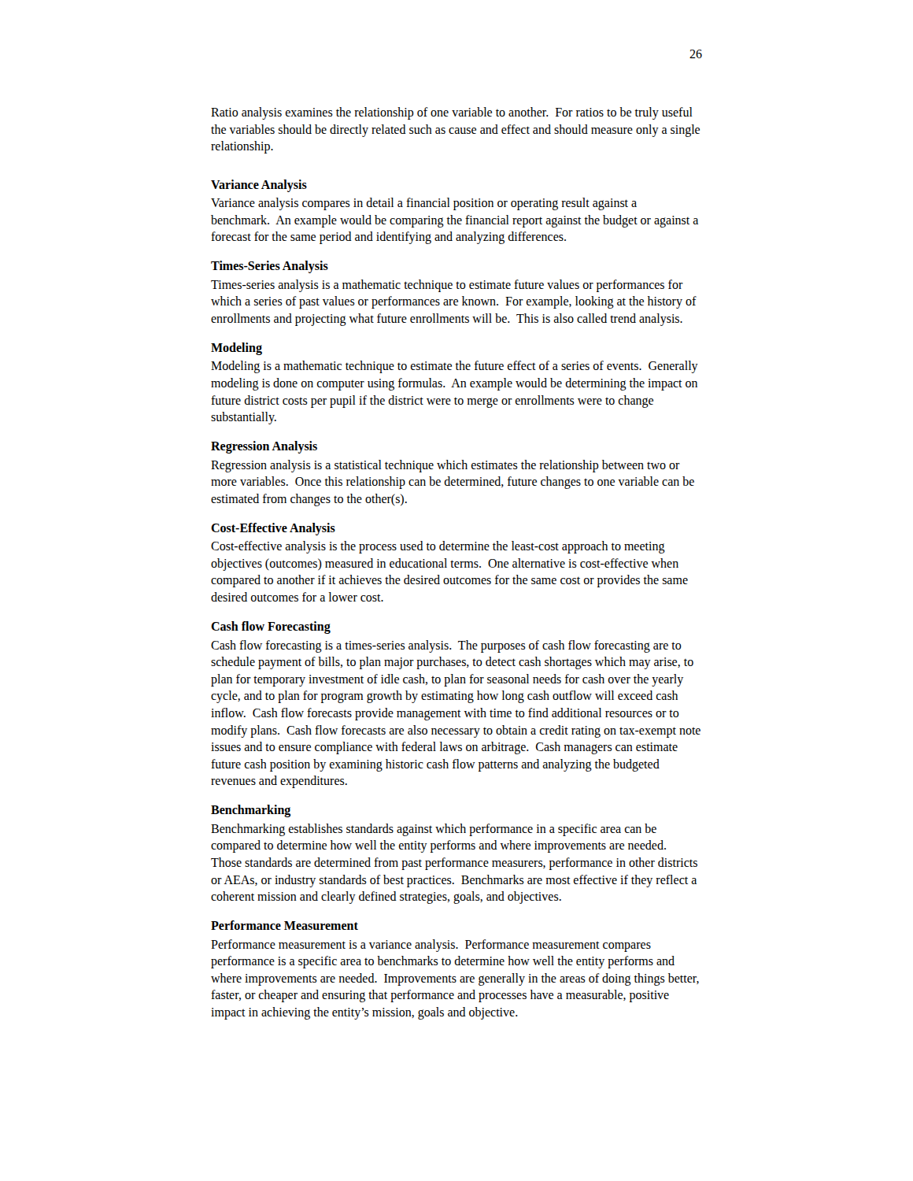26
Ratio analysis examines the relationship of one variable to another. For ratios to be truly useful the variables should be directly related such as cause and effect and should measure only a single relationship.
Variance Analysis
Variance analysis compares in detail a financial position or operating result against a benchmark. An example would be comparing the financial report against the budget or against a forecast for the same period and identifying and analyzing differences.
Times-Series Analysis
Times-series analysis is a mathematic technique to estimate future values or performances for which a series of past values or performances are known. For example, looking at the history of enrollments and projecting what future enrollments will be. This is also called trend analysis.
Modeling
Modeling is a mathematic technique to estimate the future effect of a series of events. Generally modeling is done on computer using formulas. An example would be determining the impact on future district costs per pupil if the district were to merge or enrollments were to change substantially.
Regression Analysis
Regression analysis is a statistical technique which estimates the relationship between two or more variables. Once this relationship can be determined, future changes to one variable can be estimated from changes to the other(s).
Cost-Effective Analysis
Cost-effective analysis is the process used to determine the least-cost approach to meeting objectives (outcomes) measured in educational terms. One alternative is cost-effective when compared to another if it achieves the desired outcomes for the same cost or provides the same desired outcomes for a lower cost.
Cash flow Forecasting
Cash flow forecasting is a times-series analysis. The purposes of cash flow forecasting are to schedule payment of bills, to plan major purchases, to detect cash shortages which may arise, to plan for temporary investment of idle cash, to plan for seasonal needs for cash over the yearly cycle, and to plan for program growth by estimating how long cash outflow will exceed cash inflow. Cash flow forecasts provide management with time to find additional resources or to modify plans. Cash flow forecasts are also necessary to obtain a credit rating on tax-exempt note issues and to ensure compliance with federal laws on arbitrage. Cash managers can estimate future cash position by examining historic cash flow patterns and analyzing the budgeted revenues and expenditures.
Benchmarking
Benchmarking establishes standards against which performance in a specific area can be compared to determine how well the entity performs and where improvements are needed. Those standards are determined from past performance measurers, performance in other districts or AEAs, or industry standards of best practices. Benchmarks are most effective if they reflect a coherent mission and clearly defined strategies, goals, and objectives.
Performance Measurement
Performance measurement is a variance analysis. Performance measurement compares performance is a specific area to benchmarks to determine how well the entity performs and where improvements are needed. Improvements are generally in the areas of doing things better, faster, or cheaper and ensuring that performance and processes have a measurable, positive impact in achieving the entity’s mission, goals and objective.